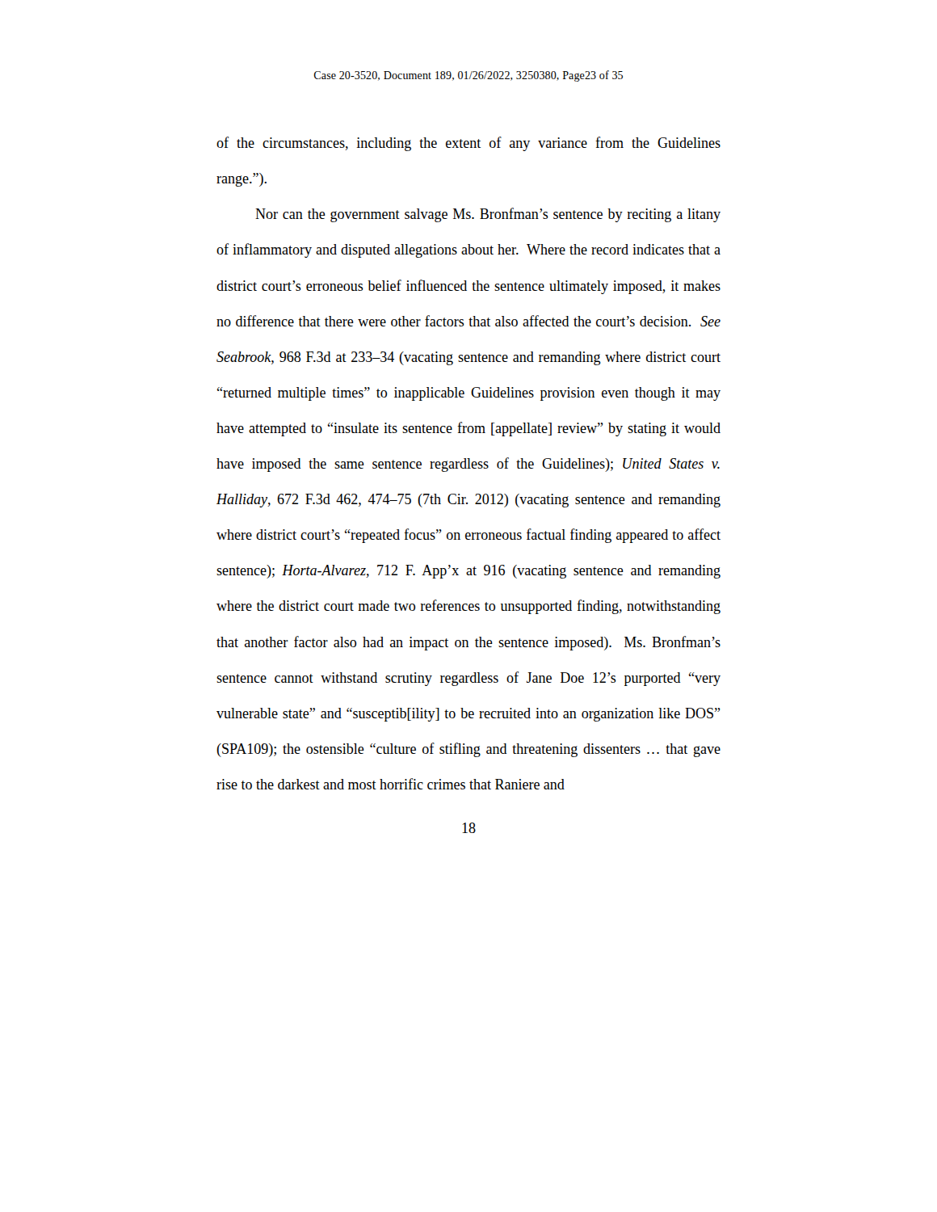Case 20-3520, Document 189, 01/26/2022, 3250380, Page23 of 35
of the circumstances, including the extent of any variance from the Guidelines range.”).
Nor can the government salvage Ms. Bronfman’s sentence by reciting a litany of inflammatory and disputed allegations about her. Where the record indicates that a district court’s erroneous belief influenced the sentence ultimately imposed, it makes no difference that there were other factors that also affected the court’s decision. See Seabrook, 968 F.3d at 233–34 (vacating sentence and remanding where district court “returned multiple times” to inapplicable Guidelines provision even though it may have attempted to “insulate its sentence from [appellate] review” by stating it would have imposed the same sentence regardless of the Guidelines); United States v. Halliday, 672 F.3d 462, 474–75 (7th Cir. 2012) (vacating sentence and remanding where district court’s “repeated focus” on erroneous factual finding appeared to affect sentence); Horta-Alvarez, 712 F. App’x at 916 (vacating sentence and remanding where the district court made two references to unsupported finding, notwithstanding that another factor also had an impact on the sentence imposed). Ms. Bronfman’s sentence cannot withstand scrutiny regardless of Jane Doe 12’s purported “very vulnerable state” and “susceptib[ility] to be recruited into an organization like DOS” (SPA109); the ostensible “culture of stifling and threatening dissenters … that gave rise to the darkest and most horrific crimes that Raniere and
18